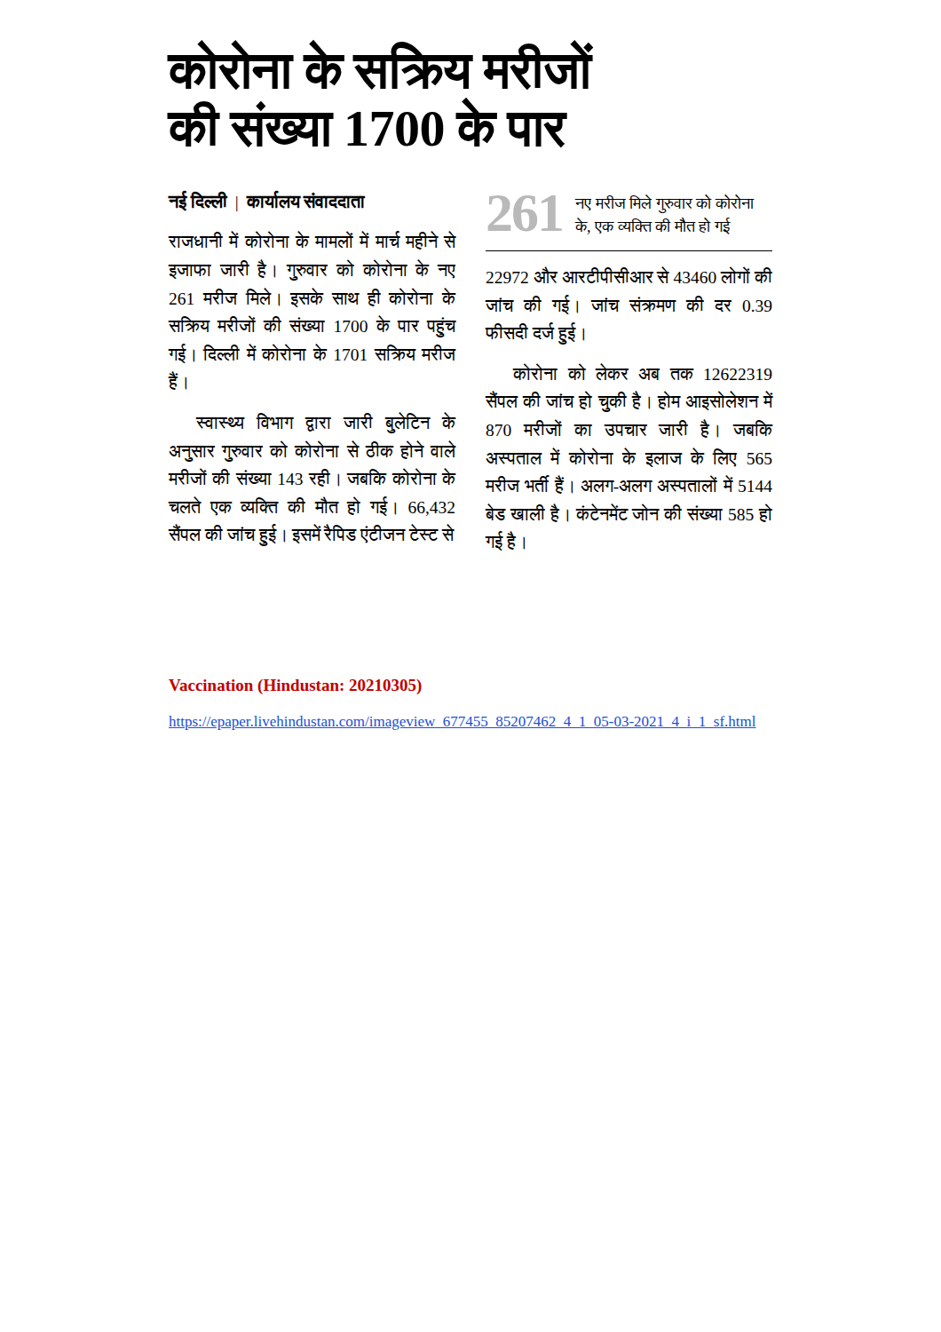कोरोना के सक्रिय मरीजों
की संख्या 1700 के पार
नई दिल्ली | कार्यालय संवाददाता
राजधानी में कोरोना के मामलों में मार्च महीने से इजाफा जारी है। गुरुवार को कोरोना के नए 261 मरीज मिले। इसके साथ ही कोरोना के सक्रिय मरीजों की संख्या 1700 के पार पहुंच गई। दिल्ली में कोरोना के 1701 सक्रिय मरीज हैं।
स्वास्थ्य विभाग द्वारा जारी बुलेटिन के अनुसार गुरुवार को कोरोना से ठीक होने वाले मरीजों की संख्या 143 रही। जबकि कोरोना के चलते एक व्यक्ति की मौत हो गई। 66,432 सैंपल की जांच हुई। इसमें रैपिड एंटीजन टेस्ट से
261
नए मरीज मिले गुरुवार को कोरोना के, एक व्यक्ति की मौत हो गई
22972 और आरटीपीसीआर से 43460 लोगों की जांच की गई। जांच संक्रमण की दर 0.39 फीसदी दर्ज हुई।
कोरोना को लेकर अब तक 12622319 सैंपल की जांच हो चुकी है। होम आइसोलेशन में 870 मरीजों का उपचार जारी है। जबकि अस्पताल में कोरोना के इलाज के लिए 565 मरीज भर्ती हैं। अलग-अलग अस्पतालों में 5144 बेड खाली है। कंटेनमेंट जोन की संख्या 585 हो गई है।
Vaccination (Hindustan: 20210305)
https://epaper.livehindustan.com/imageview_677455_85207462_4_1_05-03-2021_4_i_1_sf.html